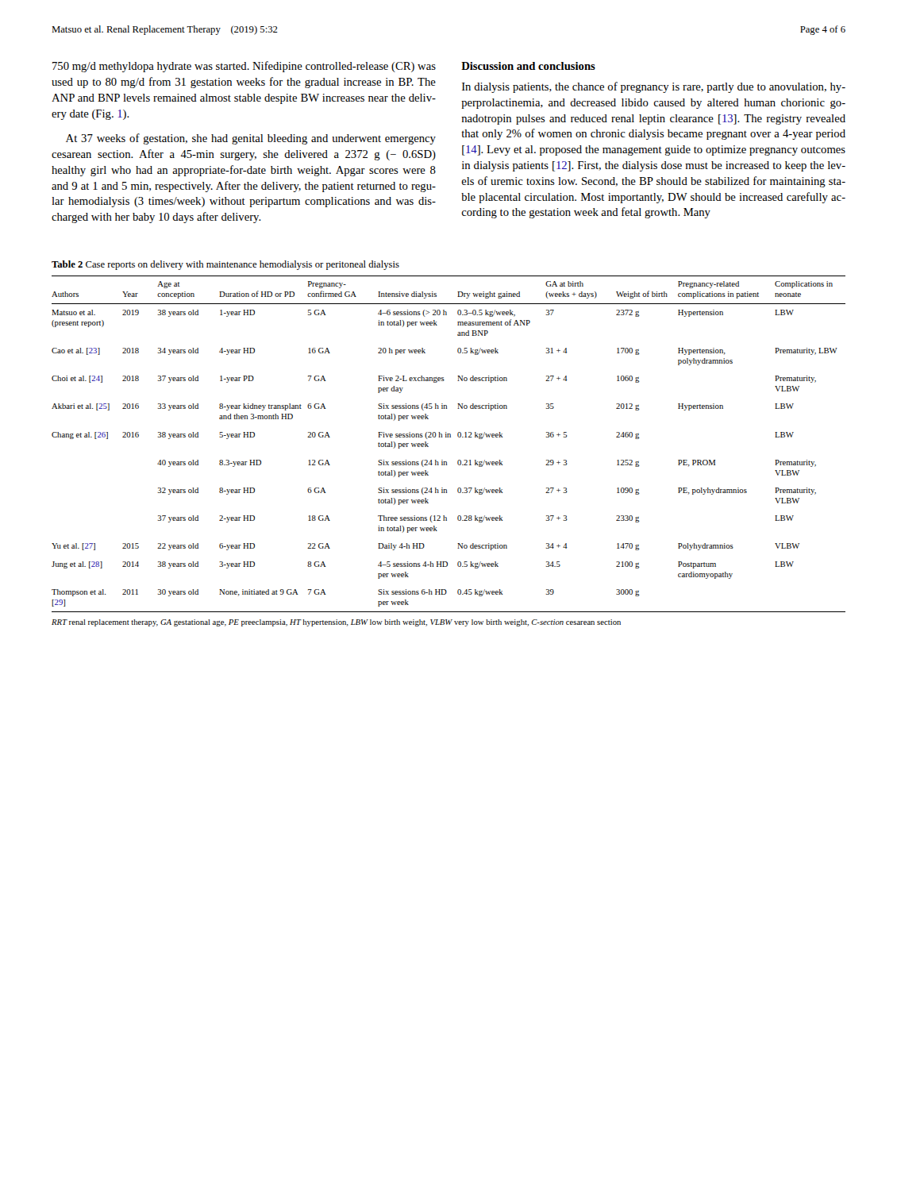Matsuo et al. Renal Replacement Therapy (2019) 5:32
Page 4 of 6
750 mg/d methyldopa hydrate was started. Nifedipine controlled-release (CR) was used up to 80 mg/d from 31 gestation weeks for the gradual increase in BP. The ANP and BNP levels remained almost stable despite BW increases near the delivery date (Fig. 1).
At 37 weeks of gestation, she had genital bleeding and underwent emergency cesarean section. After a 45-min surgery, she delivered a 2372 g (− 0.6SD) healthy girl who had an appropriate-for-date birth weight. Apgar scores were 8 and 9 at 1 and 5 min, respectively. After the delivery, the patient returned to regular hemodialysis (3 times/week) without peripartum complications and was discharged with her baby 10 days after delivery.
Discussion and conclusions
In dialysis patients, the chance of pregnancy is rare, partly due to anovulation, hyperprolactinemia, and decreased libido caused by altered human chorionic gonadotropin pulses and reduced renal leptin clearance [13]. The registry revealed that only 2% of women on chronic dialysis became pregnant over a 4-year period [14]. Levy et al. proposed the management guide to optimize pregnancy outcomes in dialysis patients [12]. First, the dialysis dose must be increased to keep the levels of uremic toxins low. Second, the BP should be stabilized for maintaining stable placental circulation. Most importantly, DW should be increased carefully according to the gestation week and fetal growth. Many
Table 2 Case reports on delivery with maintenance hemodialysis or peritoneal dialysis
| Authors | Year | Age at conception | Duration of HD or PD | Pregnancy-confirmed GA | Intensive dialysis | Dry weight gained | GA at birth (weeks + days) | Weight of birth | Pregnancy-related complications in patient | Complications in neonate |
| --- | --- | --- | --- | --- | --- | --- | --- | --- | --- | --- |
| Matsuo et al. (present report) | 2019 | 38 years old | 1-year HD | 5 GA | 4–6 sessions (> 20 h in total) per week | 0.3–0.5 kg/week, measurement of ANP and BNP | 37 | 2372 g | Hypertension | LBW |
| Cao et al. [ 23 ] | 2018 | 34 years old | 4-year HD | 16 GA | 20 h per week | 0.5 kg/week | 31 + 4 | 1700 g | Hypertension, polyhydramnios | Prematurity, LBW |
| Choi et al. [ 24 ] | 2018 | 37 years old | 1-year PD | 7 GA | Five 2-L exchanges per day | No description | 27 + 4 | 1060 g | | Prematurity, VLBW |
| Akbari et al. [ 25 ] | 2016 | 33 years old | 8-year kidney transplant and then 3-month HD | 6 GA | Six sessions (45 h in total) per week | No description | 35 | 2012 g | Hypertension | LBW |
| Chang et al. [ 26 ] | 2016 | 38 years old | 5-year HD | 20 GA | Five sessions (20 h in total) per week | 0.12 kg/week | 36 + 5 | 2460 g | | LBW |
| | | 40 years old | 8.3-year HD | 12 GA | Six sessions (24 h in total) per week | 0.21 kg/week | 29 + 3 | 1252 g | PE, PROM | Prematurity, VLBW |
| | | 32 years old | 8-year HD | 6 GA | Six sessions (24 h in total) per week | 0.37 kg/week | 27 + 3 | 1090 g | PE, polyhydramnios | Prematurity, VLBW |
| | | 37 years old | 2-year HD | 18 GA | Three sessions (12 h in total) per week | 0.28 kg/week | 37 + 3 | 2330 g | | LBW |
| Yu et al. [ 27 ] | 2015 | 22 years old | 6-year HD | 22 GA | Daily 4-h HD | No description | 34 + 4 | 1470 g | Polyhydramnios | VLBW |
| Jung et al. [ 28 ] | 2014 | 38 years old | 3-year HD | 8 GA | 4–5 sessions 4-h HD per week | 0.5 kg/week | 34.5 | 2100 g | Postpartum cardiomyopathy | LBW |
| Thompson et al. [ 29 ] | 2011 | 30 years old | None, initiated at 9 GA | 7 GA | Six sessions 6-h HD per week | 0.45 kg/week | 39 | 3000 g | | |
RRT renal replacement therapy, GA gestational age, PE preeclampsia, HT hypertension, LBW low birth weight, VLBW very low birth weight, C-section cesarean section